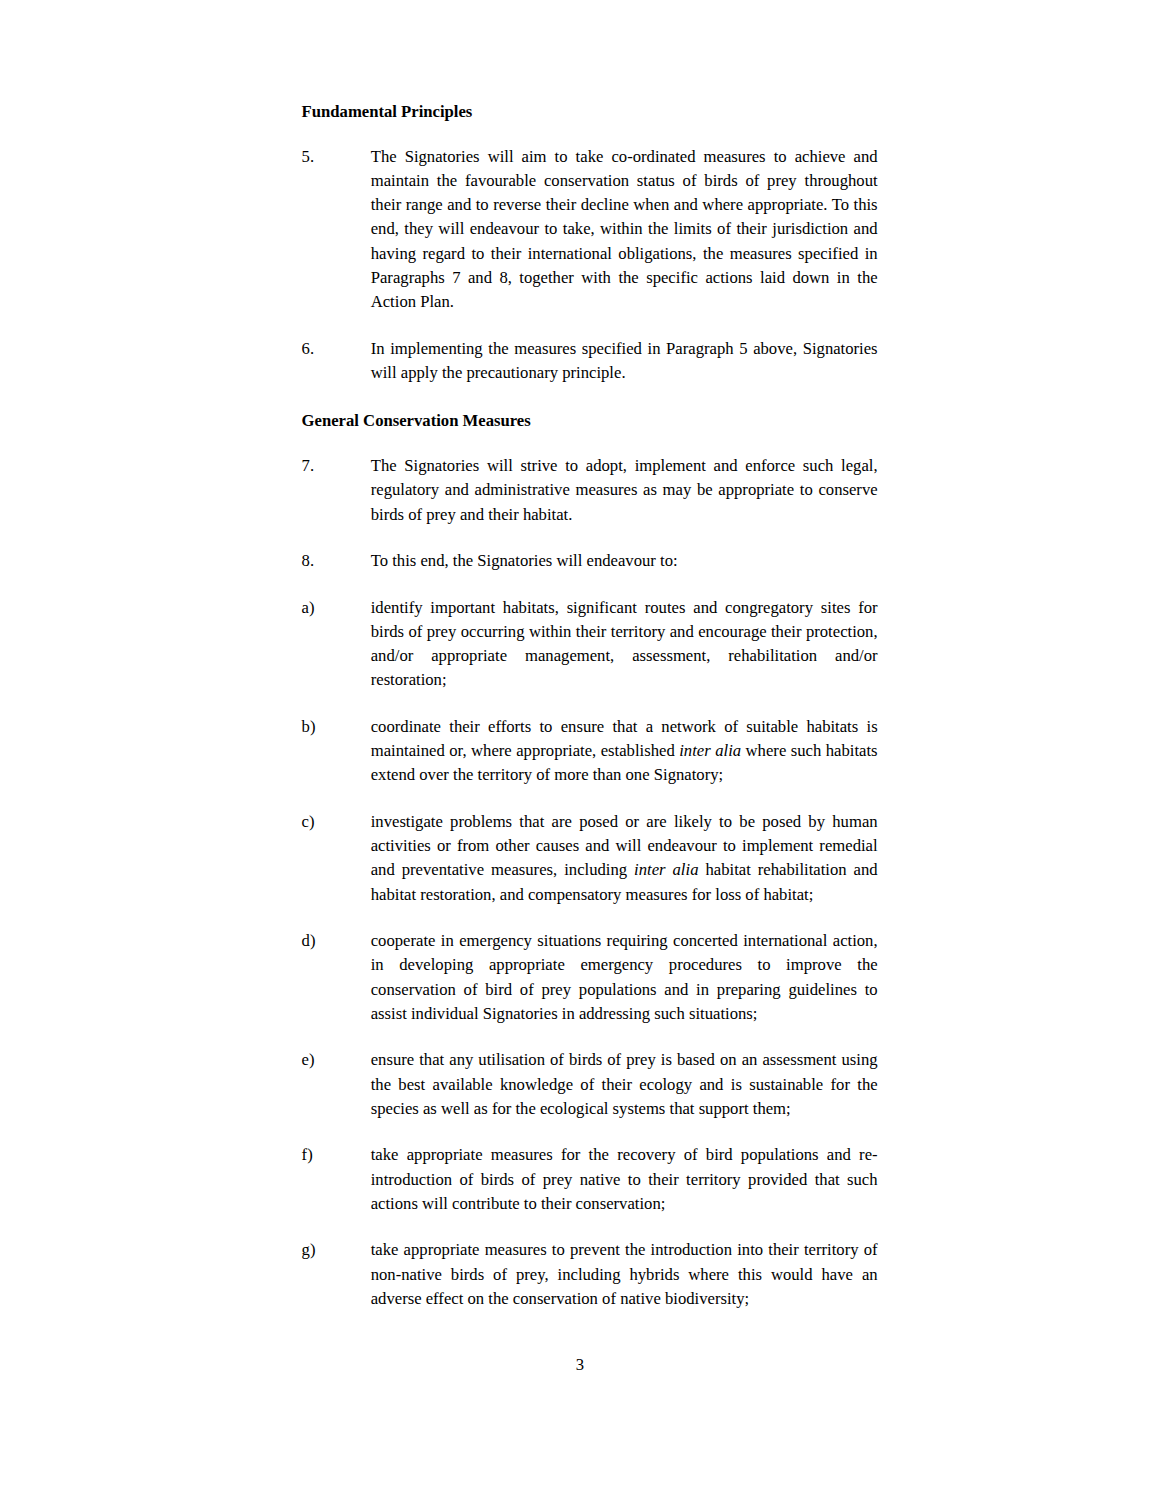Fundamental Principles
5. The Signatories will aim to take co-ordinated measures to achieve and maintain the favourable conservation status of birds of prey throughout their range and to reverse their decline when and where appropriate. To this end, they will endeavour to take, within the limits of their jurisdiction and having regard to their international obligations, the measures specified in Paragraphs 7 and 8, together with the specific actions laid down in the Action Plan.
6. In implementing the measures specified in Paragraph 5 above, Signatories will apply the precautionary principle.
General Conservation Measures
7. The Signatories will strive to adopt, implement and enforce such legal, regulatory and administrative measures as may be appropriate to conserve birds of prey and their habitat.
8. To this end, the Signatories will endeavour to:
a) identify important habitats, significant routes and congregatory sites for birds of prey occurring within their territory and encourage their protection, and/or appropriate management, assessment, rehabilitation and/or restoration;
b) coordinate their efforts to ensure that a network of suitable habitats is maintained or, where appropriate, established inter alia where such habitats extend over the territory of more than one Signatory;
c) investigate problems that are posed or are likely to be posed by human activities or from other causes and will endeavour to implement remedial and preventative measures, including inter alia habitat rehabilitation and habitat restoration, and compensatory measures for loss of habitat;
d) cooperate in emergency situations requiring concerted international action, in developing appropriate emergency procedures to improve the conservation of bird of prey populations and in preparing guidelines to assist individual Signatories in addressing such situations;
e) ensure that any utilisation of birds of prey is based on an assessment using the best available knowledge of their ecology and is sustainable for the species as well as for the ecological systems that support them;
f) take appropriate measures for the recovery of bird populations and re-introduction of birds of prey native to their territory provided that such actions will contribute to their conservation;
g) take appropriate measures to prevent the introduction into their territory of non-native birds of prey, including hybrids where this would have an adverse effect on the conservation of native biodiversity;
3